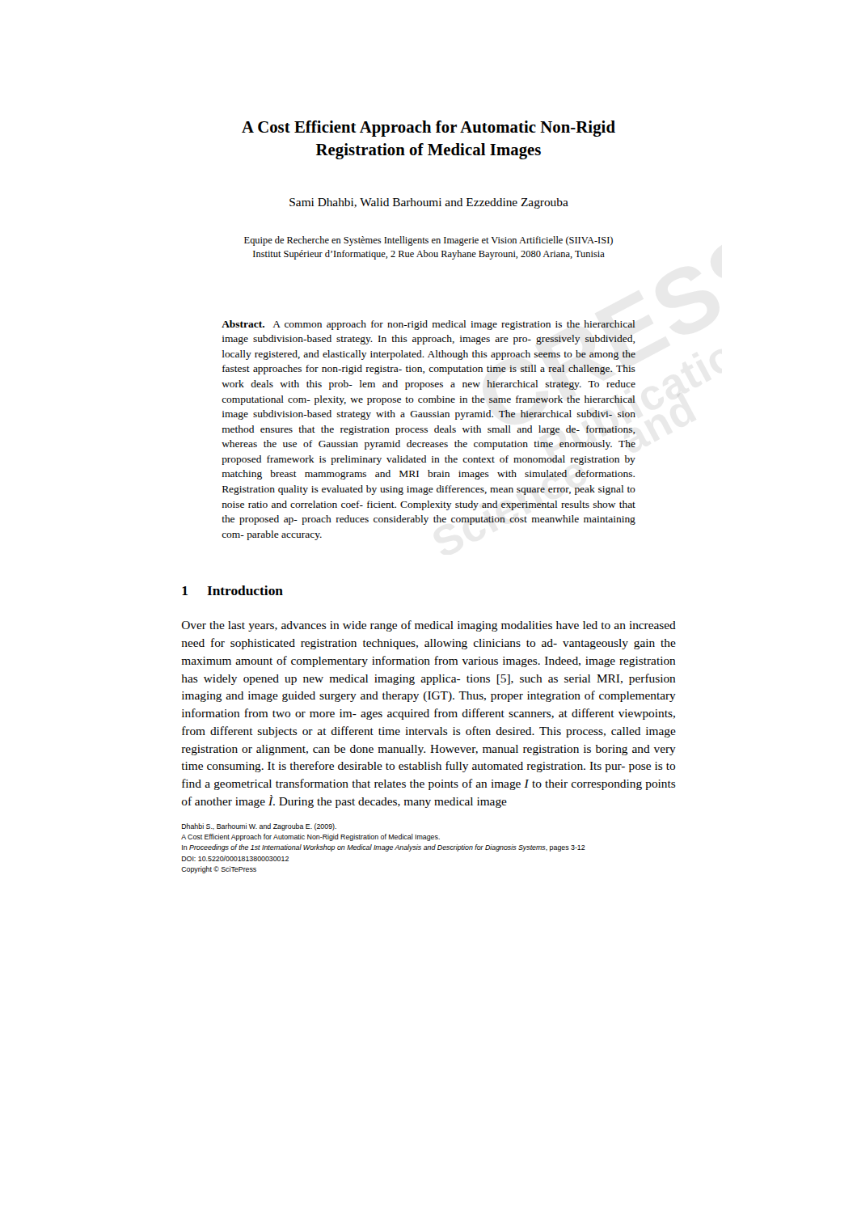CRESS Publications and Science
A Cost Efficient Approach for Automatic Non-Rigid
Registration of Medical Images
Sami Dhahbi, Walid Barhoumi and Ezzeddine Zagrouba
Equipe de Recherche en Systèmes Intelligents en Imagerie et Vision Artificielle (SIIVA-ISI)
Institut Supérieur d’Informatique, 2 Rue Abou Rayhane Bayrouni, 2080 Ariana, Tunisia
Abstract. A common approach for non-rigid medical image registration is the hierarchical image subdivision-based strategy. In this approach, images are pro- gressively subdivided, locally registered, and elastically interpolated. Although this approach seems to be among the fastest approaches for non-rigid registra- tion, computation time is still a real challenge. This work deals with this prob- lem and proposes a new hierarchical strategy. To reduce computational com- plexity, we propose to combine in the same framework the hierarchical image subdivision-based strategy with a Gaussian pyramid. The hierarchical subdivi- sion method ensures that the registration process deals with small and large de- formations, whereas the use of Gaussian pyramid decreases the computation time enormously. The proposed framework is preliminary validated in the context of monomodal registration by matching breast mammograms and MRI brain images with simulated deformations. Registration quality is evaluated by using image differences, mean square error, peak signal to noise ratio and correlation coef- ficient. Complexity study and experimental results show that the proposed ap- proach reduces considerably the computation cost meanwhile maintaining com- parable accuracy.
1 Introduction
Over the last years, advances in wide range of medical imaging modalities have led to an increased need for sophisticated registration techniques, allowing clinicians to ad- vantageously gain the maximum amount of complementary information from various images. Indeed, image registration has widely opened up new medical imaging applica- tions [5], such as serial MRI, perfusion imaging and image guided surgery and therapy (IGT). Thus, proper integration of complementary information from two or more im- ages acquired from different scanners, at different viewpoints, from different subjects or at different time intervals is often desired. This process, called image registration or alignment, can be done manually. However, manual registration is boring and very time consuming. It is therefore desirable to establish fully automated registration. Its pur- pose is to find a geometrical transformation that relates the points of an image I to their corresponding points of another image Ì. During the past decades, many medical image
Dhahbi S., Barhoumi W. and Zagrouba E. (2009).
A Cost Efficient Approach for Automatic Non-Rigid Registration of Medical Images.
In Proceedings of the 1st International Workshop on Medical Image Analysis and Description for Diagnosis Systems, pages 3-12
DOI: 10.5220/0001813800030012
Copyright © SciTePress